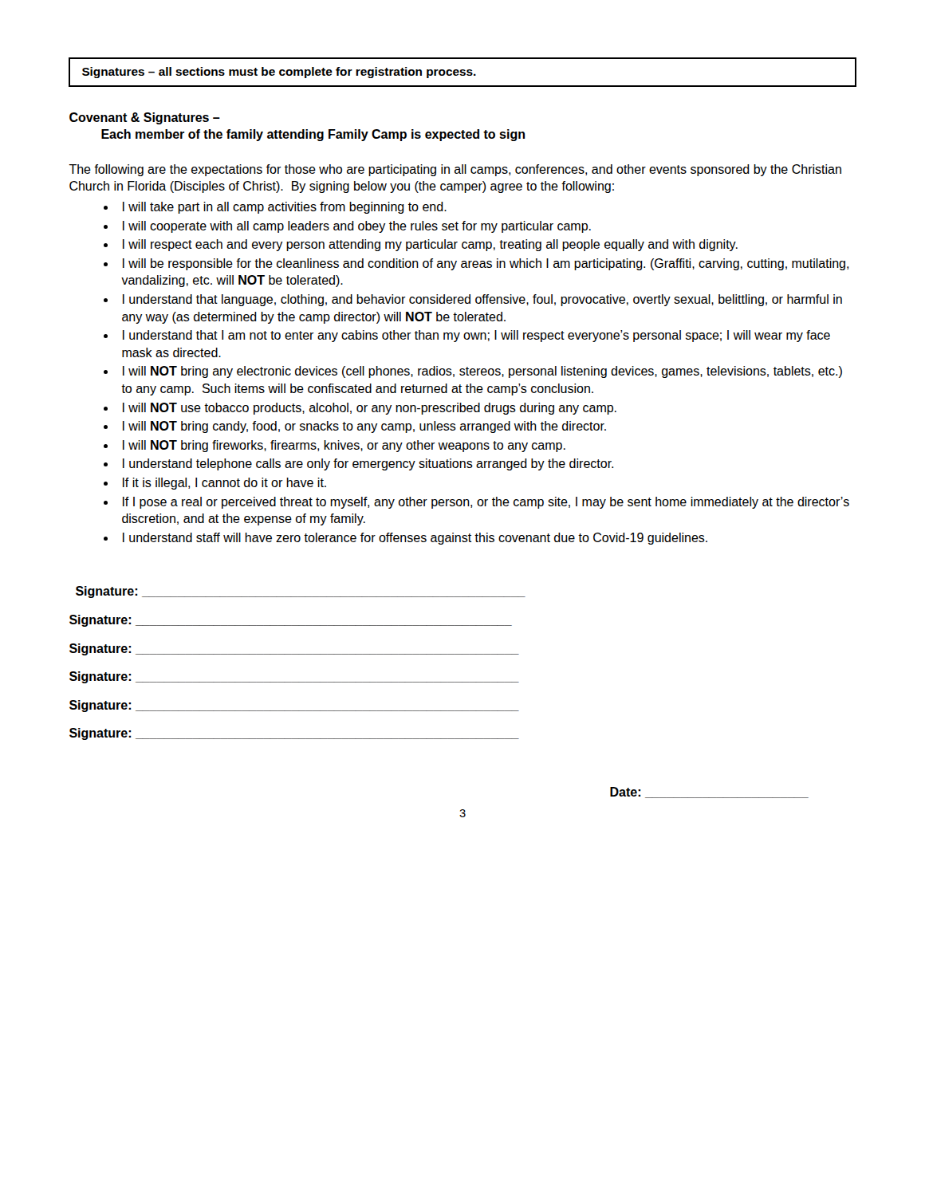Signatures – all sections must be complete for registration process.
Covenant & Signatures –
Each member of the family attending Family Camp is expected to sign
The following are the expectations for those who are participating in all camps, conferences, and other events sponsored by the Christian Church in Florida (Disciples of Christ). By signing below you (the camper) agree to the following:
I will take part in all camp activities from beginning to end.
I will cooperate with all camp leaders and obey the rules set for my particular camp.
I will respect each and every person attending my particular camp, treating all people equally and with dignity.
I will be responsible for the cleanliness and condition of any areas in which I am participating. (Graffiti, carving, cutting, mutilating, vandalizing, etc. will NOT be tolerated).
I understand that language, clothing, and behavior considered offensive, foul, provocative, overtly sexual, belittling, or harmful in any way (as determined by the camp director) will NOT be tolerated.
I understand that I am not to enter any cabins other than my own; I will respect everyone’s personal space; I will wear my face mask as directed.
I will NOT bring any electronic devices (cell phones, radios, stereos, personal listening devices, games, televisions, tablets, etc.) to any camp. Such items will be confiscated and returned at the camp’s conclusion.
I will NOT use tobacco products, alcohol, or any non-prescribed drugs during any camp.
I will NOT bring candy, food, or snacks to any camp, unless arranged with the director.
I will NOT bring fireworks, firearms, knives, or any other weapons to any camp.
I understand telephone calls are only for emergency situations arranged by the director.
If it is illegal, I cannot do it or have it.
If I pose a real or perceived threat to myself, any other person, or the camp site, I may be sent home immediately at the director’s discretion, and at the expense of my family.
I understand staff will have zero tolerance for offenses against this covenant due to Covid-19 guidelines.
Signature: ______________________________________________________
Signature: _____________________________________________________
Signature: ______________________________________________________
Signature: ______________________________________________________
Signature: ______________________________________________________
Signature: ______________________________________________________
Date: _______________________
3